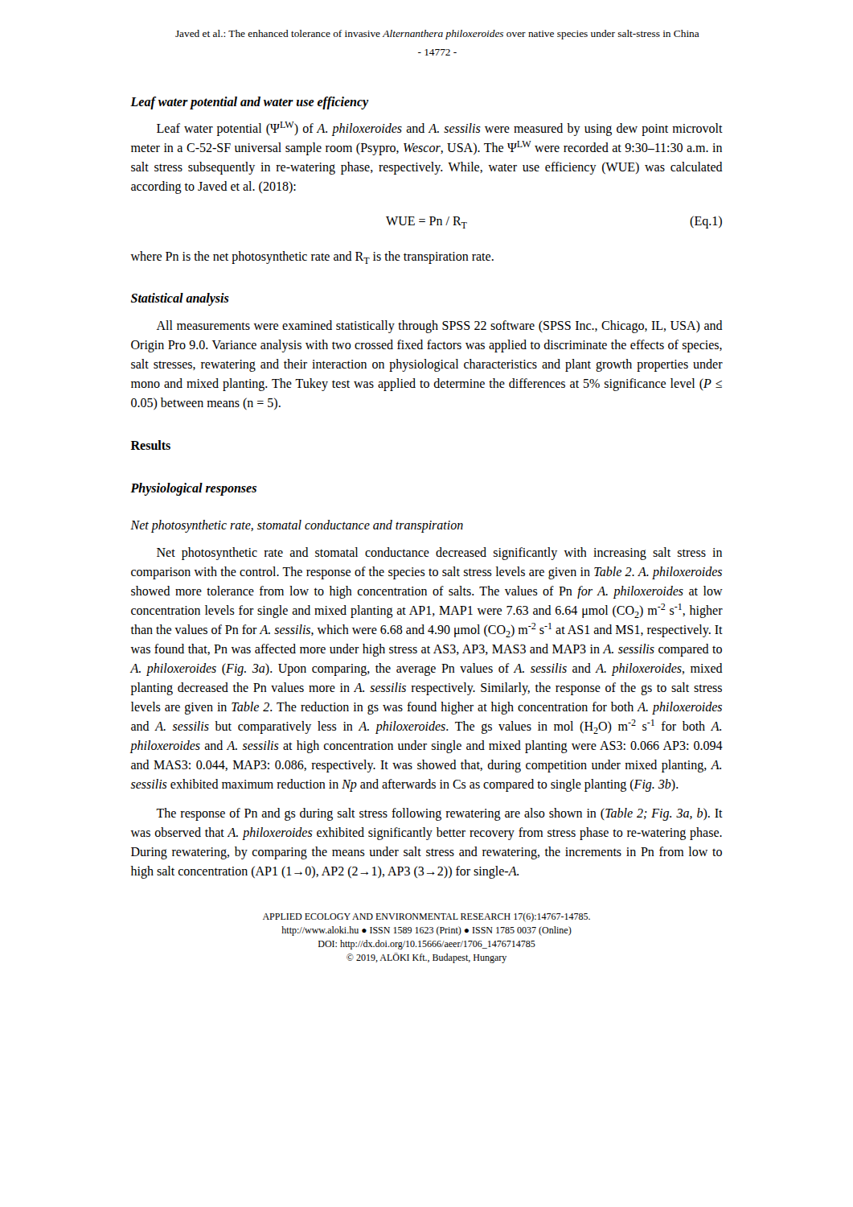Javed et al.: The enhanced tolerance of invasive Alternanthera philoxeroides over native species under salt-stress in China
- 14772 -
Leaf water potential and water use efficiency
Leaf water potential (ΨLW) of A. philoxeroides and A. sessilis were measured by using dew point microvolt meter in a C-52-SF universal sample room (Psypro, Wescor, USA). The ΨLW were recorded at 9:30–11:30 a.m. in salt stress subsequently in re-watering phase, respectively. While, water use efficiency (WUE) was calculated according to Javed et al. (2018):
WUE = Pn / RT(Eq.1)
where Pn is the net photosynthetic rate and RT is the transpiration rate.
Statistical analysis
All measurements were examined statistically through SPSS 22 software (SPSS Inc., Chicago, IL, USA) and Origin Pro 9.0. Variance analysis with two crossed fixed factors was applied to discriminate the effects of species, salt stresses, rewatering and their interaction on physiological characteristics and plant growth properties under mono and mixed planting. The Tukey test was applied to determine the differences at 5% significance level (P ≤ 0.05) between means (n = 5).
Results
Physiological responses
Net photosynthetic rate, stomatal conductance and transpiration
Net photosynthetic rate and stomatal conductance decreased significantly with increasing salt stress in comparison with the control. The response of the species to salt stress levels are given in Table 2. A. philoxeroides showed more tolerance from low to high concentration of salts. The values of Pn for A. philoxeroides at low concentration levels for single and mixed planting at AP1, MAP1 were 7.63 and 6.64 μmol (CO2) m-2 s-1, higher than the values of Pn for A. sessilis, which were 6.68 and 4.90 μmol (CO2) m-2 s-1 at AS1 and MS1, respectively. It was found that, Pn was affected more under high stress at AS3, AP3, MAS3 and MAP3 in A. sessilis compared to A. philoxeroides (Fig. 3a). Upon comparing, the average Pn values of A. sessilis and A. philoxeroides, mixed planting decreased the Pn values more in A. sessilis respectively. Similarly, the response of the gs to salt stress levels are given in Table 2. The reduction in gs was found higher at high concentration for both A. philoxeroides and A. sessilis but comparatively less in A. philoxeroides. The gs values in mol (H2O) m-2 s-1 for both A. philoxeroides and A. sessilis at high concentration under single and mixed planting were AS3: 0.066 AP3: 0.094 and MAS3: 0.044, MAP3: 0.086, respectively. It was showed that, during competition under mixed planting, A. sessilis exhibited maximum reduction in Np and afterwards in Cs as compared to single planting (Fig. 3b).
The response of Pn and gs during salt stress following rewatering are also shown in (Table 2; Fig. 3a, b). It was observed that A. philoxeroides exhibited significantly better recovery from stress phase to re-watering phase. During rewatering, by comparing the means under salt stress and rewatering, the increments in Pn from low to high salt concentration (AP1 (1→0), AP2 (2→1), AP3 (3→2)) for single-A.
APPLIED ECOLOGY AND ENVIRONMENTAL RESEARCH 17(6):14767-14785.
http://www.aloki.hu ● ISSN 1589 1623 (Print) ● ISSN 1785 0037 (Online)
DOI: http://dx.doi.org/10.15666/aeer/1706_1476714785
© 2019, ALÖKI Kft., Budapest, Hungary